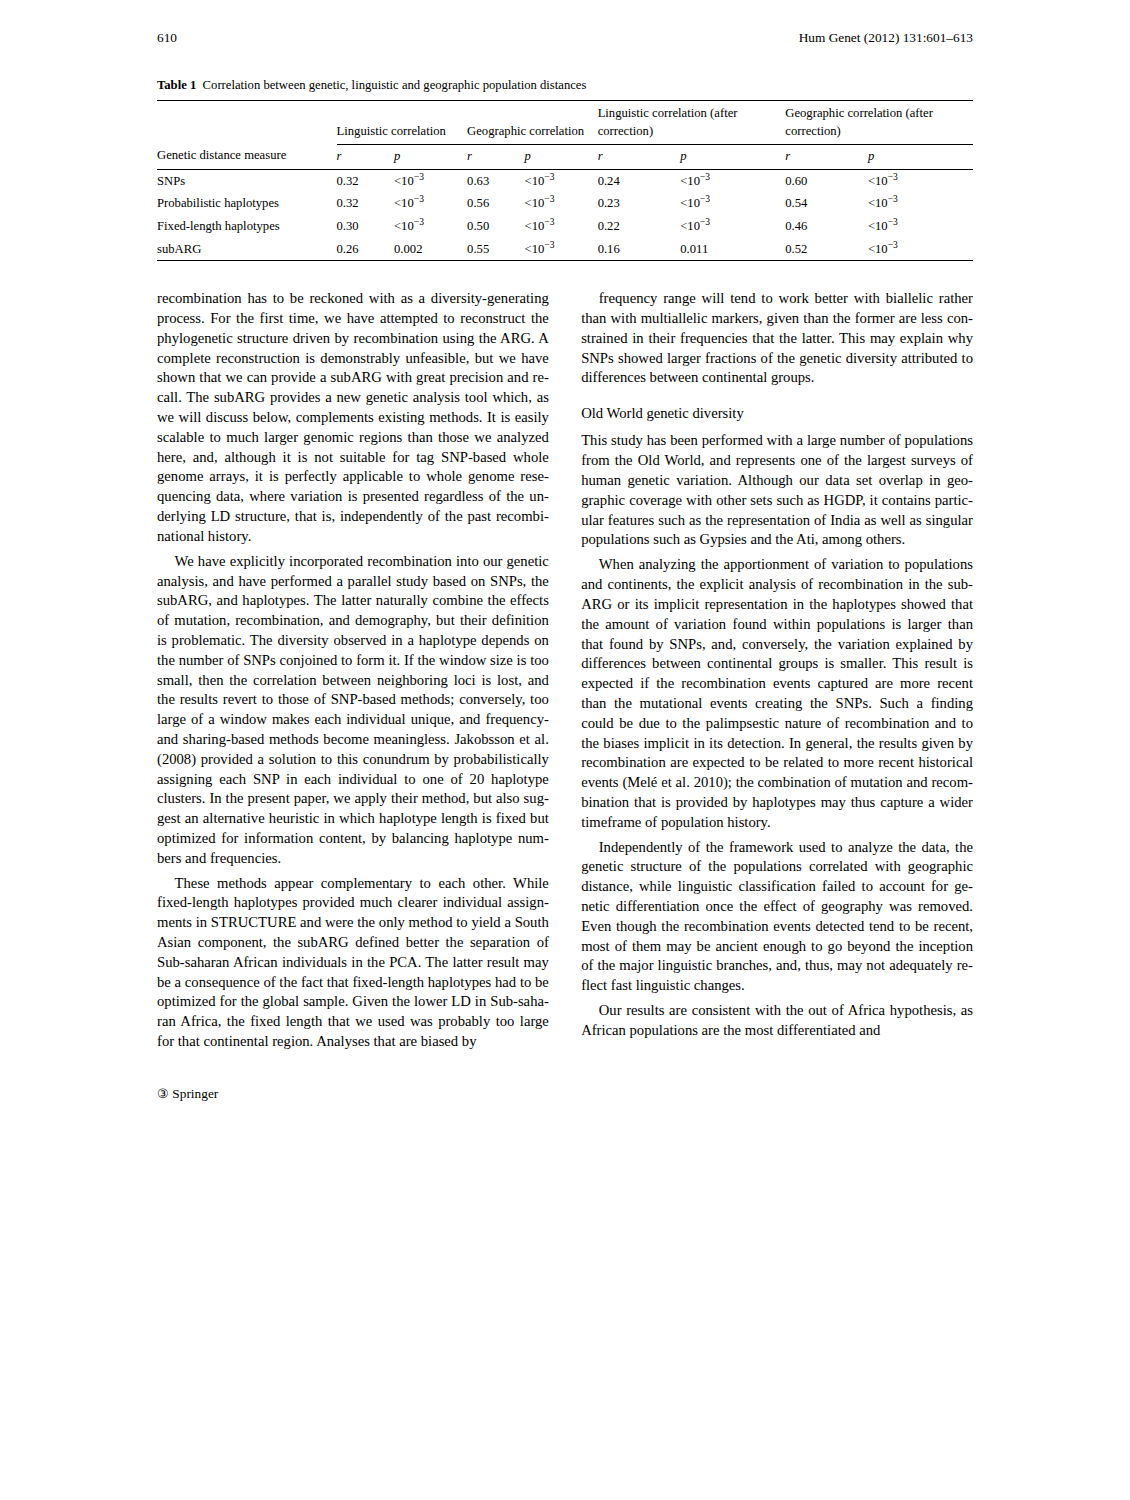610 Hum Genet (2012) 131:601–613
Table 1 Correlation between genetic, linguistic and geographic population distances
| Genetic distance measure | Linguistic correlation | Geographic correlation | Linguistic correlation (after correction) | Geographic correlation (after correction) |
| --- | --- | --- | --- | --- |
| r | p | r | p | r | p | r | p |
| SNPs | 0.32 | <10 −3 | 0.63 | <10 −3 | 0.24 | <10 −3 | 0.60 | <10 −3 |
| Probabilistic haplotypes | 0.32 | <10 −3 | 0.56 | <10 −3 | 0.23 | <10 −3 | 0.54 | <10 −3 |
| Fixed-length haplotypes | 0.30 | <10 −3 | 0.50 | <10 −3 | 0.22 | <10 −3 | 0.46 | <10 −3 |
| subARG | 0.26 | 0.002 | 0.55 | <10 −3 | 0.16 | 0.011 | 0.52 | <10 −3 |
recombination has to be reckoned with as a diversity-generating process. For the first time, we have attempted to reconstruct the phylogenetic structure driven by recombination using the ARG. A complete reconstruction is demonstrably unfeasible, but we have shown that we can provide a subARG with great precision and recall. The subARG provides a new genetic analysis tool which, as we will discuss below, complements existing methods. It is easily scalable to much larger genomic regions than those we analyzed here, and, although it is not suitable for tag SNP-based whole genome arrays, it is perfectly applicable to whole genome resequencing data, where variation is presented regardless of the underlying LD structure, that is, independently of the past recombinational history.
We have explicitly incorporated recombination into our genetic analysis, and have performed a parallel study based on SNPs, the subARG, and haplotypes. The latter naturally combine the effects of mutation, recombination, and demography, but their definition is problematic. The diversity observed in a haplotype depends on the number of SNPs conjoined to form it. If the window size is too small, then the correlation between neighboring loci is lost, and the results revert to those of SNP-based methods; conversely, too large of a window makes each individual unique, and frequency- and sharing-based methods become meaningless. Jakobsson et al. (2008) provided a solution to this conundrum by probabilistically assigning each SNP in each individual to one of 20 haplotype clusters. In the present paper, we apply their method, but also suggest an alternative heuristic in which haplotype length is fixed but optimized for information content, by balancing haplotype numbers and frequencies.
These methods appear complementary to each other. While fixed-length haplotypes provided much clearer individual assignments in STRUCTURE and were the only method to yield a South Asian component, the subARG defined better the separation of Sub-saharan African individuals in the PCA. The latter result may be a consequence of the fact that fixed-length haplotypes had to be optimized for the global sample. Given the lower LD in Sub-saharan Africa, the fixed length that we used was probably too large for that continental region. Analyses that are biased by
frequency range will tend to work better with biallelic rather than with multiallelic markers, given than the former are less constrained in their frequencies that the latter. This may explain why SNPs showed larger fractions of the genetic diversity attributed to differences between continental groups.
Old World genetic diversity
This study has been performed with a large number of populations from the Old World, and represents one of the largest surveys of human genetic variation. Although our data set overlap in geographic coverage with other sets such as HGDP, it contains particular features such as the representation of India as well as singular populations such as Gypsies and the Ati, among others.
When analyzing the apportionment of variation to populations and continents, the explicit analysis of recombination in the subARG or its implicit representation in the haplotypes showed that the amount of variation found within populations is larger than that found by SNPs, and, conversely, the variation explained by differences between continental groups is smaller. This result is expected if the recombination events captured are more recent than the mutational events creating the SNPs. Such a finding could be due to the palimpsestic nature of recombination and to the biases implicit in its detection. In general, the results given by recombination are expected to be related to more recent historical events (Melé et al. 2010); the combination of mutation and recombination that is provided by haplotypes may thus capture a wider timeframe of population history.
Independently of the framework used to analyze the data, the genetic structure of the populations correlated with geographic distance, while linguistic classification failed to account for genetic differentiation once the effect of geography was removed. Even though the recombination events detected tend to be recent, most of them may be ancient enough to go beyond the inception of the major linguistic branches, and, thus, may not adequately reflect fast linguistic changes.
Our results are consistent with the out of Africa hypothesis, as African populations are the most differentiated and
③ Springer